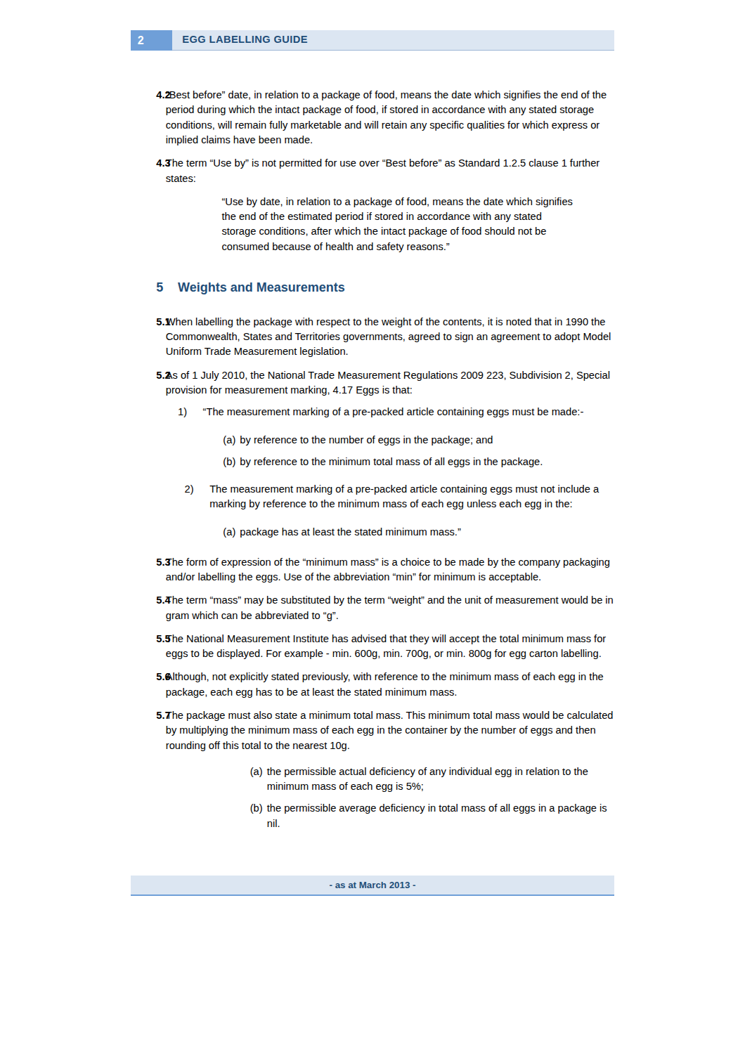2
EGG LABELLING GUIDE
4.2
“Best before” date, in relation to a package of food, means the date which signifies the end of the period during which the intact package of food, if stored in accordance with any stated storage conditions, will remain fully marketable and will retain any specific qualities for which express or implied claims have been made.
4.3
The term “Use by” is not permitted for use over “Best before” as Standard 1.2.5 clause 1 further states:
“Use by date, in relation to a package of food, means the date which signifies the end of the estimated period if stored in accordance with any stated storage conditions, after which the intact package of food should not be consumed because of health and safety reasons.”
5 Weights and Measurements
5.1
When labelling the package with respect to the weight of the contents, it is noted that in 1990 the Commonwealth, States and Territories governments, agreed to sign an agreement to adopt Model Uniform Trade Measurement legislation.
5.2
As of 1 July 2010, the National Trade Measurement Regulations 2009 223, Subdivision 2, Special provision for measurement marking, 4.17 Eggs is that:
1)
“The measurement marking of a pre-packed article containing eggs must be made:-
(a)
by reference to the number of eggs in the package; and
(b)
by reference to the minimum total mass of all eggs in the package.
2)
The measurement marking of a pre-packed article containing eggs must not include a marking by reference to the minimum mass of each egg unless each egg in the:
(a)
package has at least the stated minimum mass.”
5.3
The form of expression of the “minimum mass” is a choice to be made by the company packaging and/or labelling the eggs. Use of the abbreviation “min” for minimum is acceptable.
5.4
The term “mass” may be substituted by the term “weight” and the unit of measurement would be in gram which can be abbreviated to “g”.
5.5
The National Measurement Institute has advised that they will accept the total minimum mass for eggs to be displayed. For example - min. 600g, min. 700g, or min. 800g for egg carton labelling.
5.6
Although, not explicitly stated previously, with reference to the minimum mass of each egg in the package, each egg has to be at least the stated minimum mass.
5.7
The package must also state a minimum total mass. This minimum total mass would be calculated by multiplying the minimum mass of each egg in the container by the number of eggs and then rounding off this total to the nearest 10g.
(a)
the permissible actual deficiency of any individual egg in relation to the minimum mass of each egg is 5%;
(b)
the permissible average deficiency in total mass of all eggs in a package is nil.
- as at March 2013 -